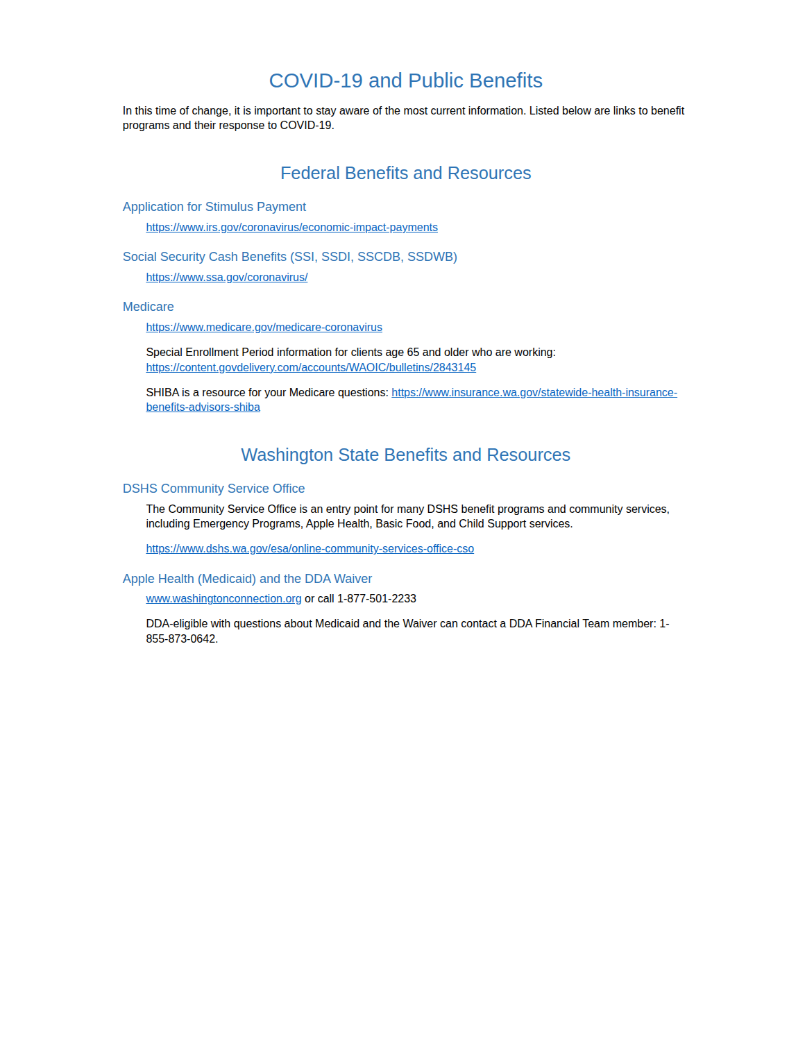COVID-19 and Public Benefits
In this time of change, it is important to stay aware of the most current information. Listed below are links to benefit programs and their response to COVID-19.
Federal Benefits and Resources
Application for Stimulus Payment
https://www.irs.gov/coronavirus/economic-impact-payments
Social Security Cash Benefits (SSI, SSDI, SSCDB, SSDWB)
https://www.ssa.gov/coronavirus/
Medicare
https://www.medicare.gov/medicare-coronavirus
Special Enrollment Period information for clients age 65 and older who are working: https://content.govdelivery.com/accounts/WAOIC/bulletins/2843145
SHIBA is a resource for your Medicare questions: https://www.insurance.wa.gov/statewide-health-insurance-benefits-advisors-shiba
Washington State Benefits and Resources
DSHS Community Service Office
The Community Service Office is an entry point for many DSHS benefit programs and community services, including Emergency Programs, Apple Health, Basic Food, and Child Support services.
https://www.dshs.wa.gov/esa/online-community-services-office-cso
Apple Health (Medicaid) and the DDA Waiver
www.washingtonconnection.org or call 1-877-501-2233
DDA-eligible with questions about Medicaid and the Waiver can contact a DDA Financial Team member: 1-855-873-0642.